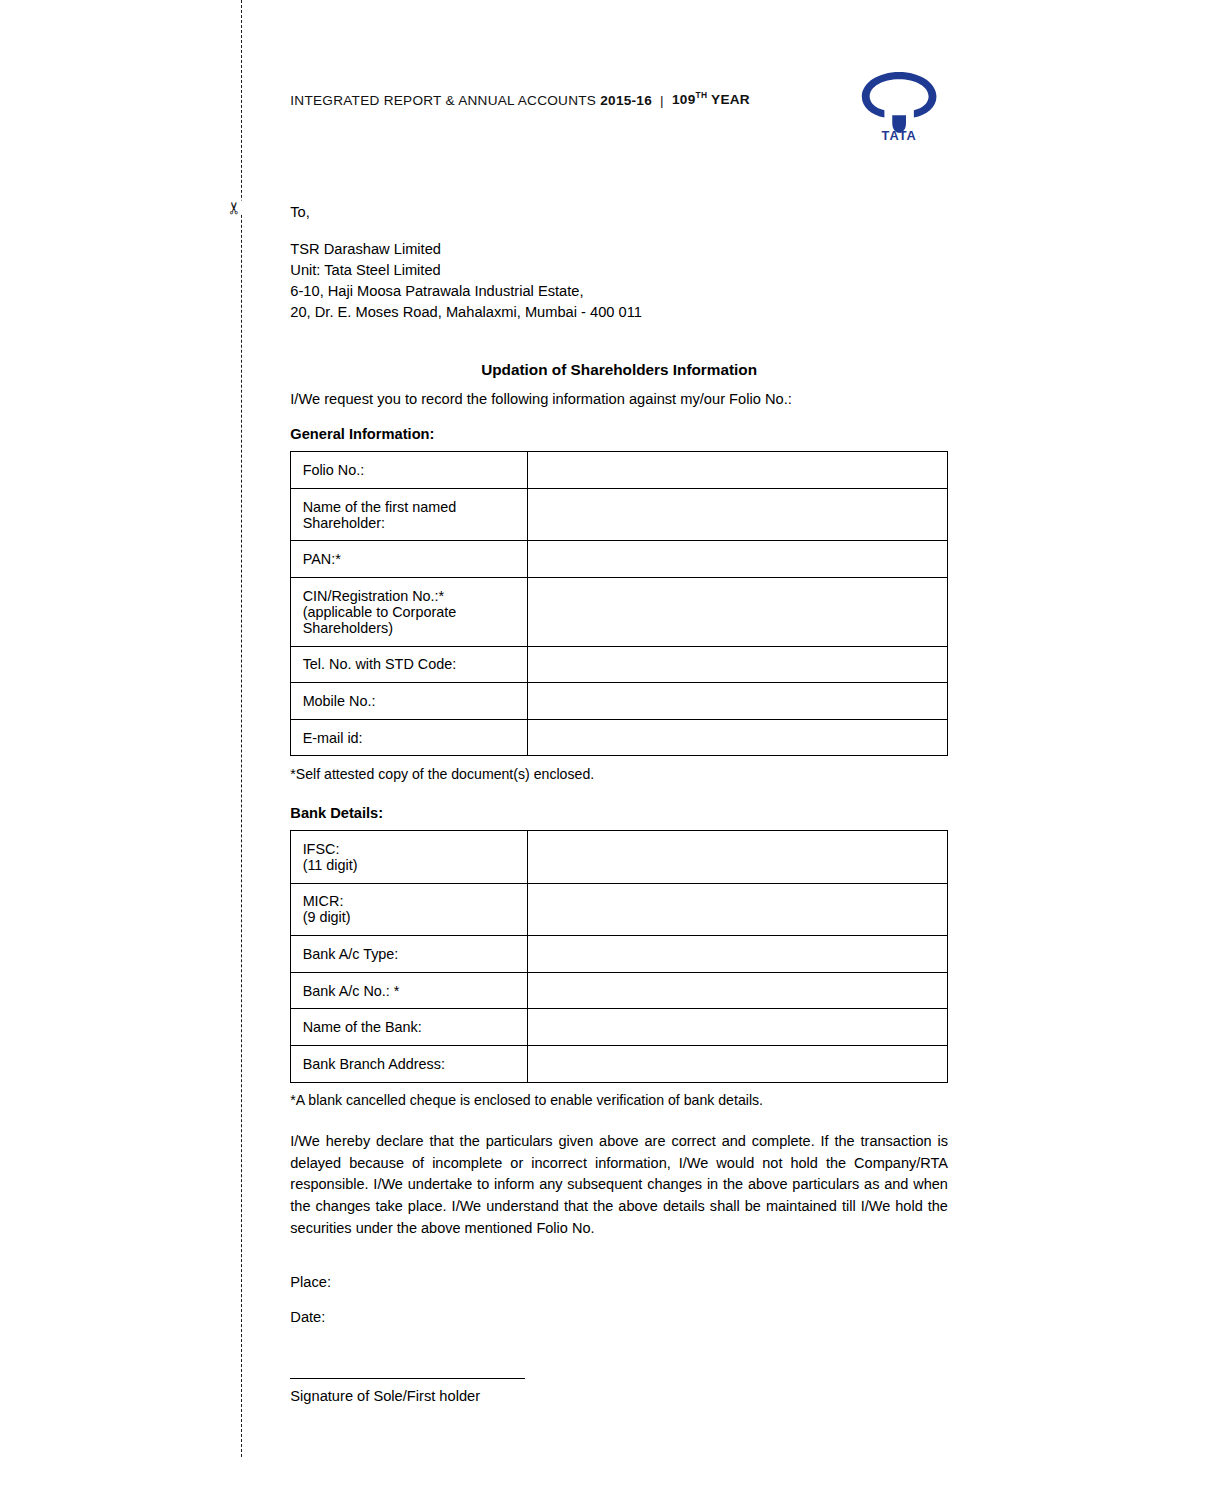✂
INTEGRATED REPORT & ANNUAL ACCOUNTS 2015-16 | 109TH YEAR
TATA
To,
TSR Darashaw Limited
Unit: Tata Steel Limited
6-10, Haji Moosa Patrawala Industrial Estate,
20, Dr. E. Moses Road, Mahalaxmi, Mumbai - 400 011
Updation of Shareholders Information
I/We request you to record the following information against my/our Folio No.:
General Information:
| Folio No.: | |
| Name of the first named Shareholder: | |
| PAN:* | |
| CIN/Registration No.:* (applicable to Corporate Shareholders) | |
| Tel. No. with STD Code: | |
| Mobile No.: | |
| E-mail id: | |
*Self attested copy of the document(s) enclosed.
Bank Details:
| IFSC: (11 digit) | |
| MICR: (9 digit) | |
| Bank A/c Type: | |
| Bank A/c No.: * | |
| Name of the Bank: | |
| Bank Branch Address: | |
*A blank cancelled cheque is enclosed to enable verification of bank details.
I/We hereby declare that the particulars given above are correct and complete. If the transaction is delayed because of incomplete or incorrect information, I/We would not hold the Company/RTA responsible. I/We undertake to inform any subsequent changes in the above particulars as and when the changes take place. I/We understand that the above details shall be maintained till I/We hold the securities under the above mentioned Folio No.
Place:
Date:
Signature of Sole/First holder